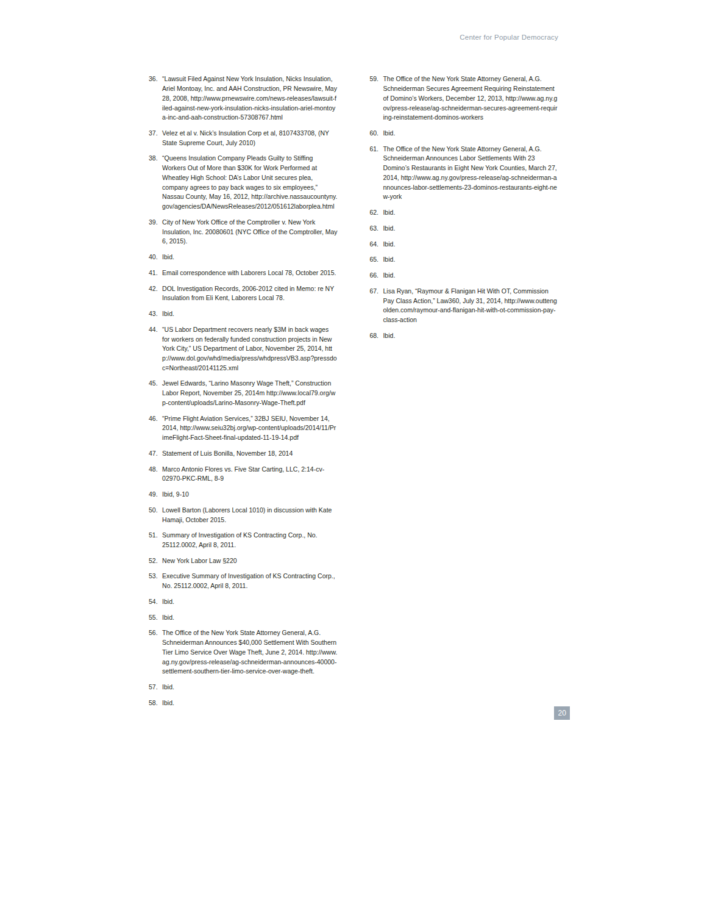Center for Popular Democracy
36. “Lawsuit Filed Against New York Insulation, Nicks Insulation, Ariel Montoay, Inc. and AAH Construction, PR Newswire, May 28, 2008, http://www.prnewswire.com/news-releases/lawsuit-filed-against-new-york-insulation-nicks-insulation-ariel-montoya-inc-and-aah-construction-57308767.html
37. Velez et al v. Nick’s Insulation Corp et al, 8107433708, (NY State Supreme Court, July 2010)
38. “Queens Insulation Company Pleads Guilty to Stiffing Workers Out of More than $30K for Work Performed at Wheatley High School: DA’s Labor Unit secures plea, company agrees to pay back wages to six employees,” Nassau County, May 16, 2012, http://archive.nassaucountyny.gov/agencies/DA/NewsReleases/2012/051612laborplea.html
39. City of New York Office of the Comptroller v. New York Insulation, Inc. 20080601 (NYC Office of the Comptroller, May 6, 2015).
40. Ibid.
41. Email correspondence with Laborers Local 78, October 2015.
42. DOL Investigation Records, 2006-2012 cited in Memo: re NY Insulation from Eli Kent, Laborers Local 78.
43. Ibid.
44. “US Labor Department recovers nearly $3M in back wages for workers on federally funded construction projects in New York City,” US Department of Labor, November 25, 2014, http://www.dol.gov/whd/media/press/whdpressVB3.asp?pressdoc=Northeast/20141125.xml
45. Jewel Edwards, “Larino Masonry Wage Theft,” Construction Labor Report, November 25, 2014m http://www.local79.org/wp-content/uploads/Larino-Masonry-Wage-Theft.pdf
46. “Prime Flight Aviation Services,” 32BJ SEIU, November 14, 2014, http://www.seiu32bj.org/wp-content/uploads/2014/11/PrimeFlight-Fact-Sheet-final-updated-11-19-14.pdf
47. Statement of Luis Bonilla, November 18, 2014
48. Marco Antonio Flores vs. Five Star Carting, LLC, 2:14-cv-02970-PKC-RML, 8-9
49. Ibid, 9-10
50. Lowell Barton (Laborers Local 1010) in discussion with Kate Hamaji, October 2015.
51. Summary of Investigation of KS Contracting Corp., No. 25112.0002, April 8, 2011.
52. New York Labor Law §220
53. Executive Summary of Investigation of KS Contracting Corp., No. 25112.0002, April 8, 2011.
54. Ibid.
55. Ibid.
56. The Office of the New York State Attorney General, A.G. Schneiderman Announces $40,000 Settlement With Southern Tier Limo Service Over Wage Theft, June 2, 2014. http://www.ag.ny.gov/press-release/ag-schneiderman-announces-40000-settlement-southern-tier-limo-service-over-wage-theft.
57. Ibid.
58. Ibid.
59. The Office of the New York State Attorney General, A.G. Schneiderman Secures Agreement Requiring Reinstatement of Domino’s Workers, December 12, 2013, http://www.ag.ny.gov/press-release/ag-schneiderman-secures-agreement-requiring-reinstatement-dominos-workers
60. Ibid.
61. The Office of the New York State Attorney General, A.G. Schneiderman Announces Labor Settlements With 23 Domino’s Restaurants in Eight New York Counties, March 27, 2014, http://www.ag.ny.gov/press-release/ag-schneiderman-announces-labor-settlements-23-dominos-restaurants-eight-new-york
62. Ibid.
63. Ibid.
64. Ibid.
65. Ibid.
66. Ibid.
67. Lisa Ryan, “Raymour & Flanigan Hit With OT, Commission Pay Class Action,” Law360, July 31, 2014, http://www.outtengolden.com/raymour-and-flanigan-hit-with-ot-commission-pay-class-action
68. Ibid.
20